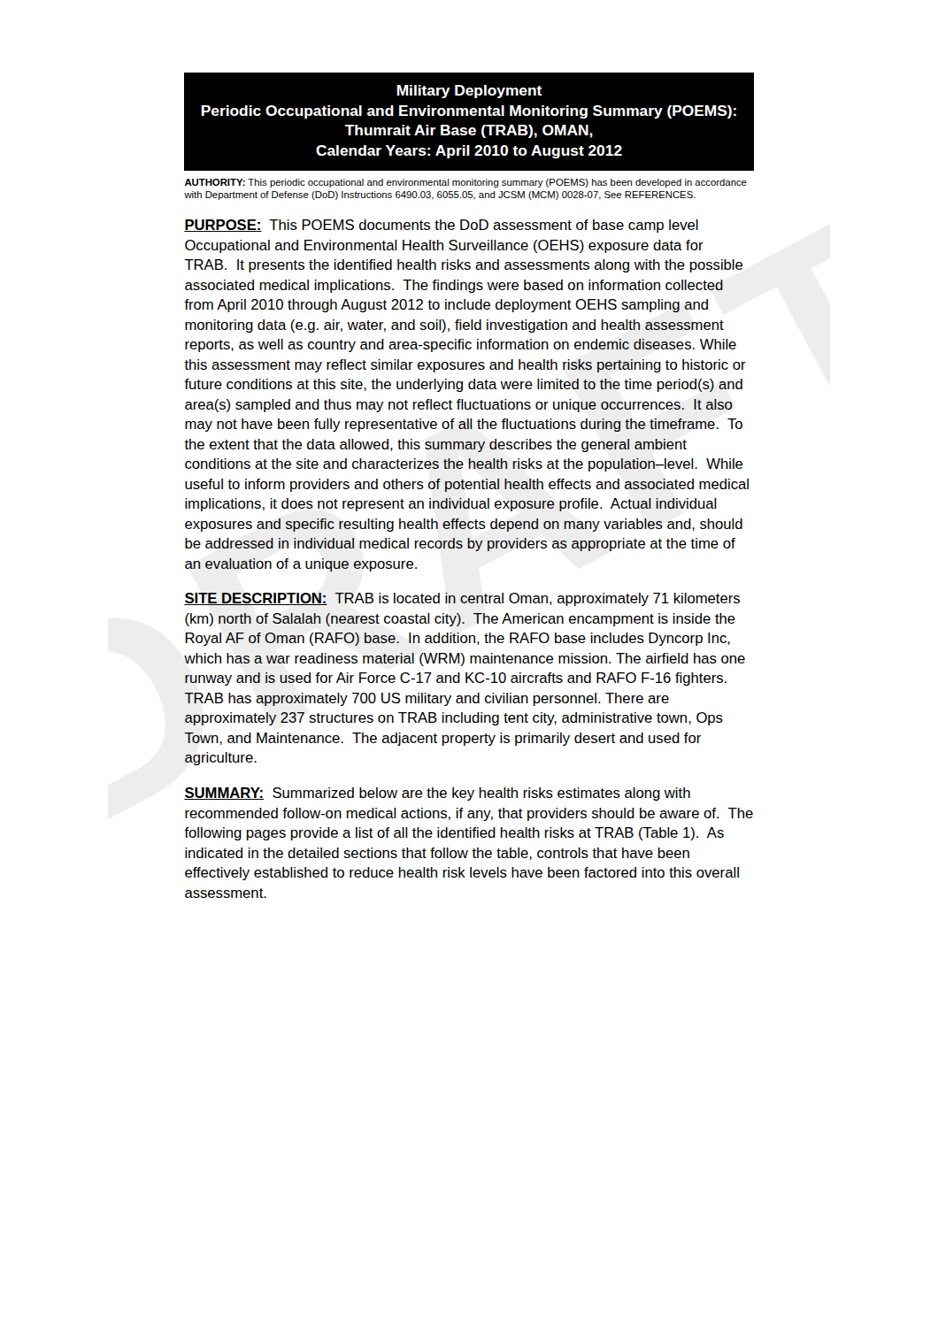DRAFT
Military Deployment
Periodic Occupational and Environmental Monitoring Summary (POEMS):
Thumrait Air Base (TRAB), OMAN,
Calendar Years: April 2010 to August 2012
AUTHORITY: This periodic occupational and environmental monitoring summary (POEMS) has been developed in accordance with Department of Defense (DoD) Instructions 6490.03, 6055.05, and JCSM (MCM) 0028-07, See REFERENCES.
PURPOSE: This POEMS documents the DoD assessment of base camp level Occupational and Environmental Health Surveillance (OEHS) exposure data for TRAB. It presents the identified health risks and assessments along with the possible associated medical implications. The findings were based on information collected from April 2010 through August 2012 to include deployment OEHS sampling and monitoring data (e.g. air, water, and soil), field investigation and health assessment reports, as well as country and area-specific information on endemic diseases. While this assessment may reflect similar exposures and health risks pertaining to historic or future conditions at this site, the underlying data were limited to the time period(s) and area(s) sampled and thus may not reflect fluctuations or unique occurrences. It also may not have been fully representative of all the fluctuations during the timeframe. To the extent that the data allowed, this summary describes the general ambient conditions at the site and characterizes the health risks at the population–level. While useful to inform providers and others of potential health effects and associated medical implications, it does not represent an individual exposure profile. Actual individual exposures and specific resulting health effects depend on many variables and, should be addressed in individual medical records by providers as appropriate at the time of an evaluation of a unique exposure.
SITE DESCRIPTION: TRAB is located in central Oman, approximately 71 kilometers (km) north of Salalah (nearest coastal city). The American encampment is inside the Royal AF of Oman (RAFO) base. In addition, the RAFO base includes Dyncorp Inc, which has a war readiness material (WRM) maintenance mission. The airfield has one runway and is used for Air Force C-17 and KC-10 aircrafts and RAFO F-16 fighters. TRAB has approximately 700 US military and civilian personnel. There are approximately 237 structures on TRAB including tent city, administrative town, Ops Town, and Maintenance. The adjacent property is primarily desert and used for agriculture.
SUMMARY: Summarized below are the key health risks estimates along with recommended follow-on medical actions, if any, that providers should be aware of. The following pages provide a list of all the identified health risks at TRAB (Table 1). As indicated in the detailed sections that follow the table, controls that have been effectively established to reduce health risk levels have been factored into this overall assessment.